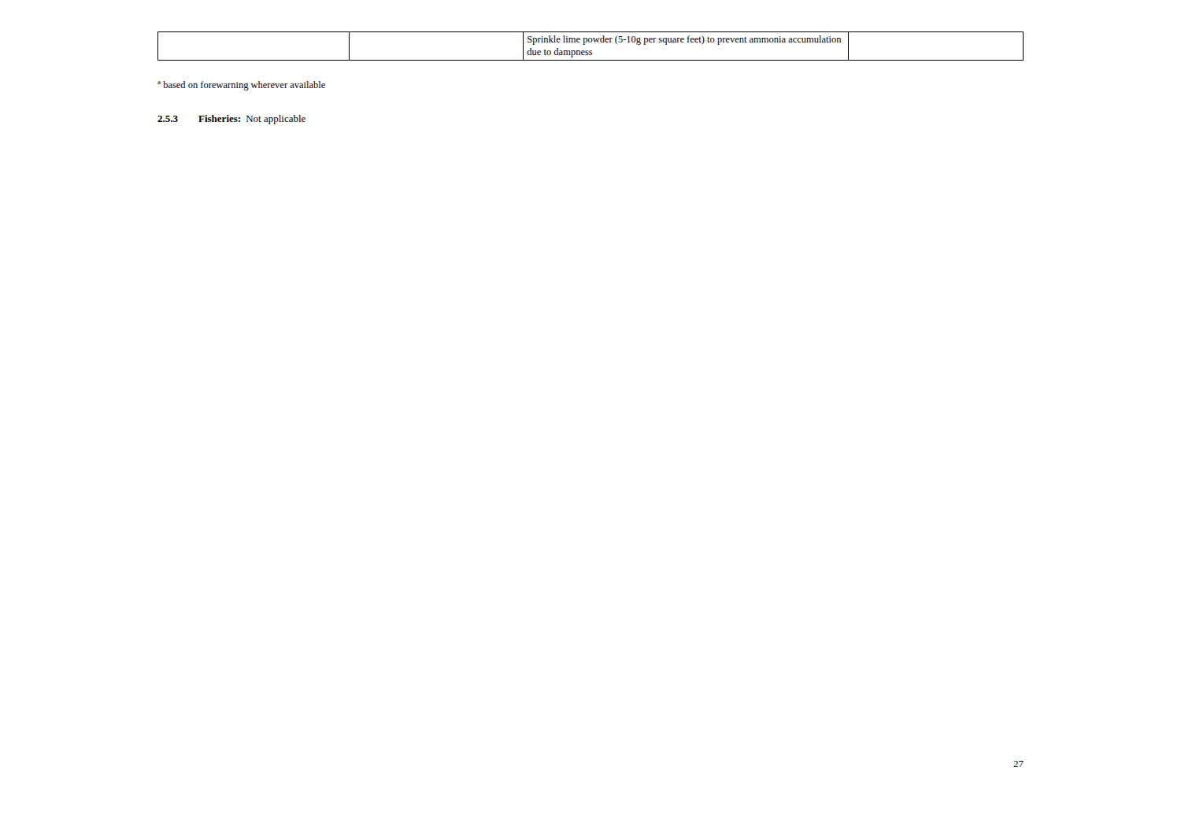| | | Sprinkle lime powder (5-10g per square feet) to prevent ammonia accumulation due to dampness | |
a based on forewarning wherever available
2.5.3 Fisheries: Not applicable
27